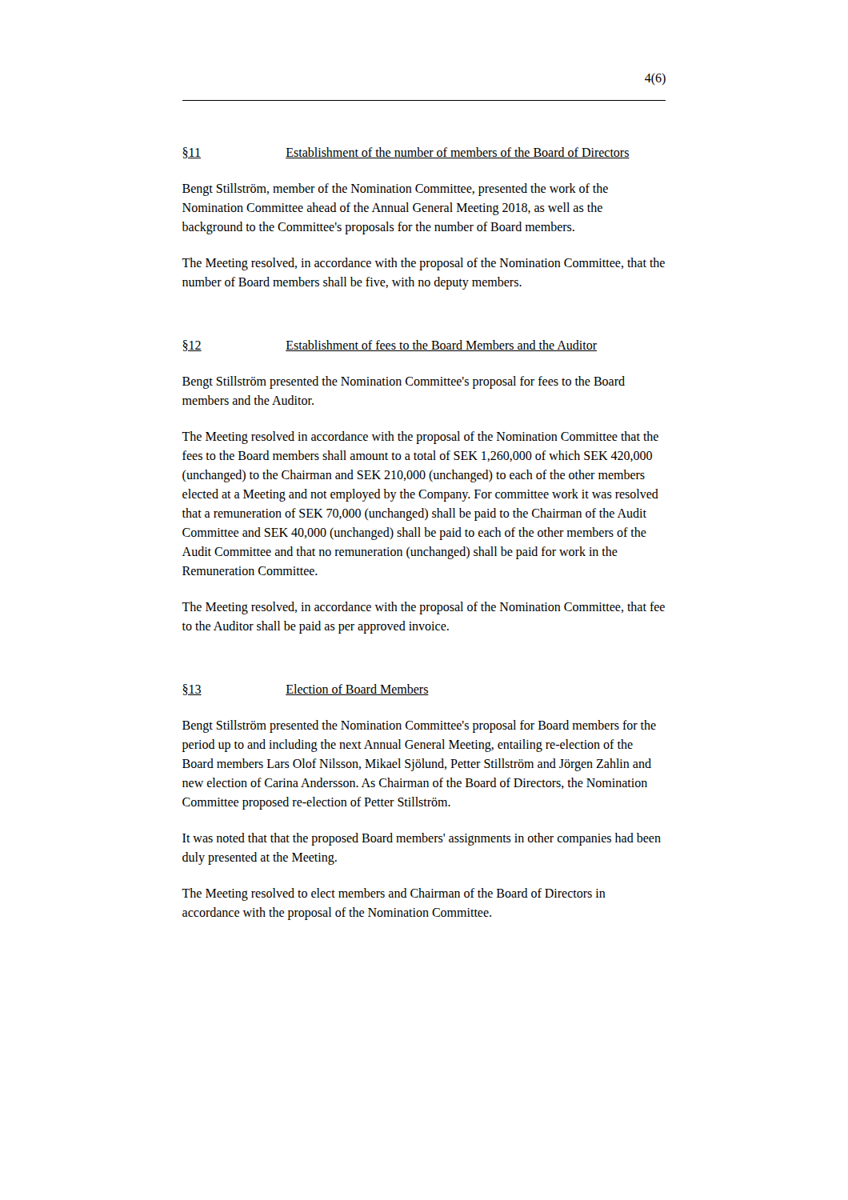4(6)
§11 Establishment of the number of members of the Board of Directors
Bengt Stillström, member of the Nomination Committee, presented the work of the Nomination Committee ahead of the Annual General Meeting 2018, as well as the background to the Committee's proposals for the number of Board members.
The Meeting resolved, in accordance with the proposal of the Nomination Committee, that the number of Board members shall be five, with no deputy members.
§12 Establishment of fees to the Board Members and the Auditor
Bengt Stillström presented the Nomination Committee's proposal for fees to the Board members and the Auditor.
The Meeting resolved in accordance with the proposal of the Nomination Committee that the fees to the Board members shall amount to a total of SEK 1,260,000 of which SEK 420,000 (unchanged) to the Chairman and SEK 210,000 (unchanged) to each of the other members elected at a Meeting and not employed by the Company. For committee work it was resolved that a remuneration of SEK 70,000 (unchanged) shall be paid to the Chairman of the Audit Committee and SEK 40,000 (unchanged) shall be paid to each of the other members of the Audit Committee and that no remuneration (unchanged) shall be paid for work in the Remuneration Committee.
The Meeting resolved, in accordance with the proposal of the Nomination Committee, that fee to the Auditor shall be paid as per approved invoice.
§13 Election of Board Members
Bengt Stillström presented the Nomination Committee's proposal for Board members for the period up to and including the next Annual General Meeting, entailing re-election of the Board members Lars Olof Nilsson, Mikael Sjölund, Petter Stillström and Jörgen Zahlin and new election of Carina Andersson. As Chairman of the Board of Directors, the Nomination Committee proposed re-election of Petter Stillström.
It was noted that that the proposed Board members' assignments in other companies had been duly presented at the Meeting.
The Meeting resolved to elect members and Chairman of the Board of Directors in accordance with the proposal of the Nomination Committee.